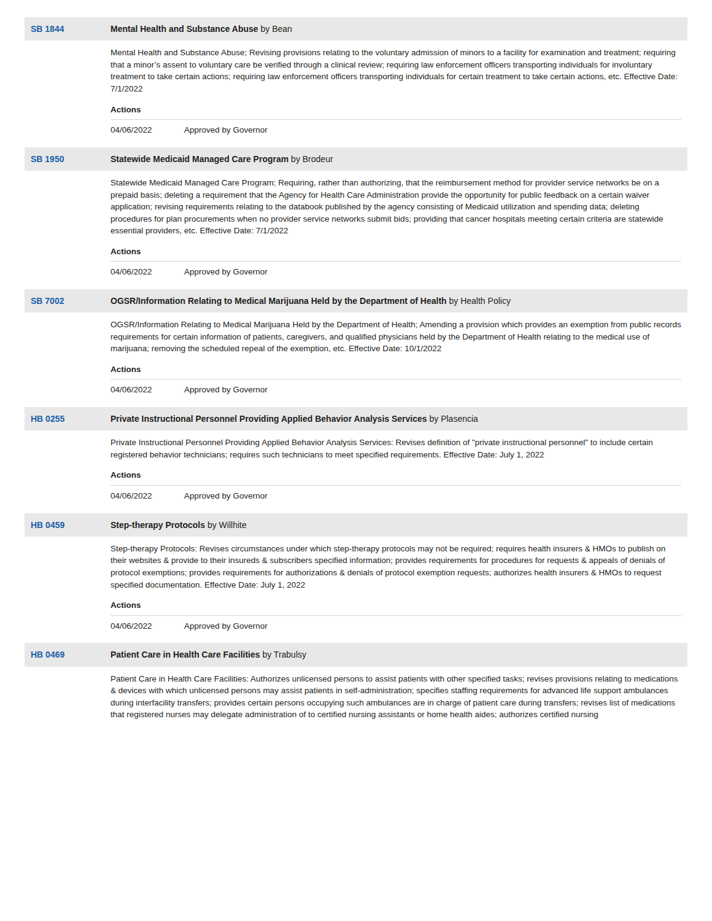| SB 1844 | Mental Health and Substance Abuse by Bean |
| | Mental Health and Substance Abuse; Revising provisions relating to the voluntary admission of minors to a facility for examination and treatment; requiring that a minor’s assent to voluntary care be verified through a clinical review; requiring law enforcement officers transporting individuals for involuntary treatment to take certain actions; requiring law enforcement officers transporting individuals for certain treatment to take certain actions, etc. Effective Date: 7/1/2022 Actions 04/06/2022 Approved by Governor |
| SB 1950 | Statewide Medicaid Managed Care Program by Brodeur |
| | Statewide Medicaid Managed Care Program; Requiring, rather than authorizing, that the reimbursement method for provider service networks be on a prepaid basis; deleting a requirement that the Agency for Health Care Administration provide the opportunity for public feedback on a certain waiver application; revising requirements relating to the databook published by the agency consisting of Medicaid utilization and spending data; deleting procedures for plan procurements when no provider service networks submit bids; providing that cancer hospitals meeting certain criteria are statewide essential providers, etc. Effective Date: 7/1/2022 Actions 04/06/2022 Approved by Governor |
| SB 7002 | OGSR/Information Relating to Medical Marijuana Held by the Department of Health by Health Policy |
| | OGSR/Information Relating to Medical Marijuana Held by the Department of Health; Amending a provision which provides an exemption from public records requirements for certain information of patients, caregivers, and qualified physicians held by the Department of Health relating to the medical use of marijuana; removing the scheduled repeal of the exemption, etc. Effective Date: 10/1/2022 Actions 04/06/2022 Approved by Governor |
| HB 0255 | Private Instructional Personnel Providing Applied Behavior Analysis Services by Plasencia |
| | Private Instructional Personnel Providing Applied Behavior Analysis Services: Revises definition of "private instructional personnel" to include certain registered behavior technicians; requires such technicians to meet specified requirements. Effective Date: July 1, 2022 Actions 04/06/2022 Approved by Governor |
| HB 0459 | Step-therapy Protocols by Willhite |
| | Step-therapy Protocols: Revises circumstances under which step-therapy protocols may not be required; requires health insurers & HMOs to publish on their websites & provide to their insureds & subscribers specified information; provides requirements for procedures for requests & appeals of denials of protocol exemptions; provides requirements for authorizations & denials of protocol exemption requests; authorizes health insurers & HMOs to request specified documentation. Effective Date: July 1, 2022 Actions 04/06/2022 Approved by Governor |
| HB 0469 | Patient Care in Health Care Facilities by Trabulsy |
| | Patient Care in Health Care Facilities: Authorizes unlicensed persons to assist patients with other specified tasks; revises provisions relating to medications & devices with which unlicensed persons may assist patients in self-administration; specifies staffing requirements for advanced life support ambulances during interfacility transfers; provides certain persons occupying such ambulances are in charge of patient care during transfers; revises list of medications that registered nurses may delegate administration of to certified nursing assistants or home health aides; authorizes certified nursing |